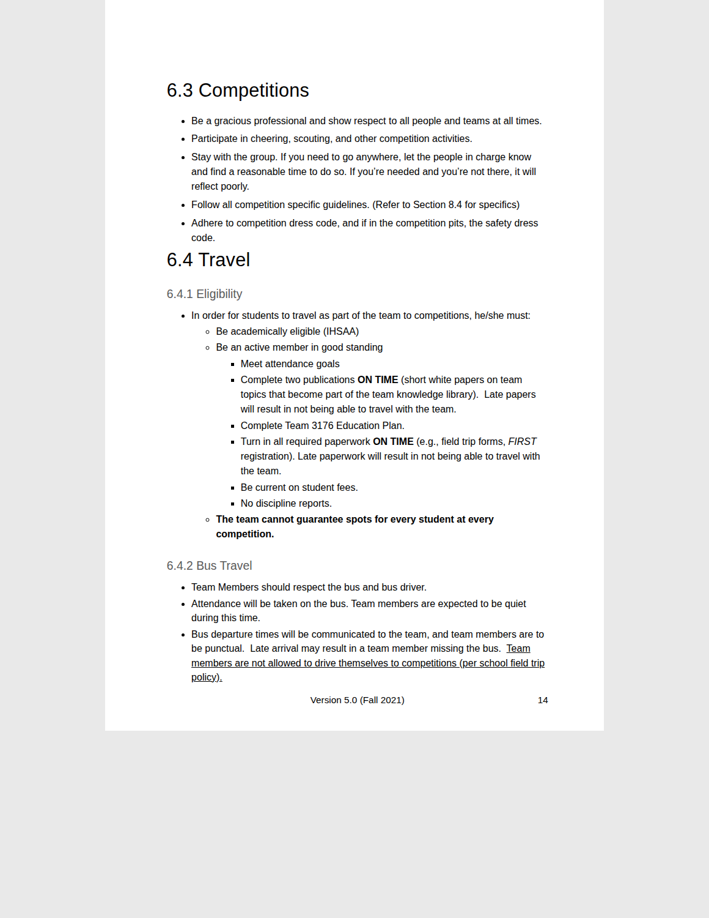6.3 Competitions
Be a gracious professional and show respect to all people and teams at all times.
Participate in cheering, scouting, and other competition activities.
Stay with the group. If you need to go anywhere, let the people in charge know and find a reasonable time to do so. If you’re needed and you’re not there, it will reflect poorly.
Follow all competition specific guidelines. (Refer to Section 8.4 for specifics)
Adhere to competition dress code, and if in the competition pits, the safety dress code.
6.4 Travel
6.4.1 Eligibility
In order for students to travel as part of the team to competitions, he/she must:
Be academically eligible (IHSAA)
Be an active member in good standing
Meet attendance goals
Complete two publications ON TIME (short white papers on team topics that become part of the team knowledge library). Late papers will result in not being able to travel with the team.
Complete Team 3176 Education Plan.
Turn in all required paperwork ON TIME (e.g., field trip forms, FIRST registration). Late paperwork will result in not being able to travel with the team.
Be current on student fees.
No discipline reports.
The team cannot guarantee spots for every student at every competition.
6.4.2 Bus Travel
Team Members should respect the bus and bus driver.
Attendance will be taken on the bus. Team members are expected to be quiet during this time.
Bus departure times will be communicated to the team, and team members are to be punctual. Late arrival may result in a team member missing the bus. Team members are not allowed to drive themselves to competitions (per school field trip policy).
Version 5.0 (Fall 2021) 14